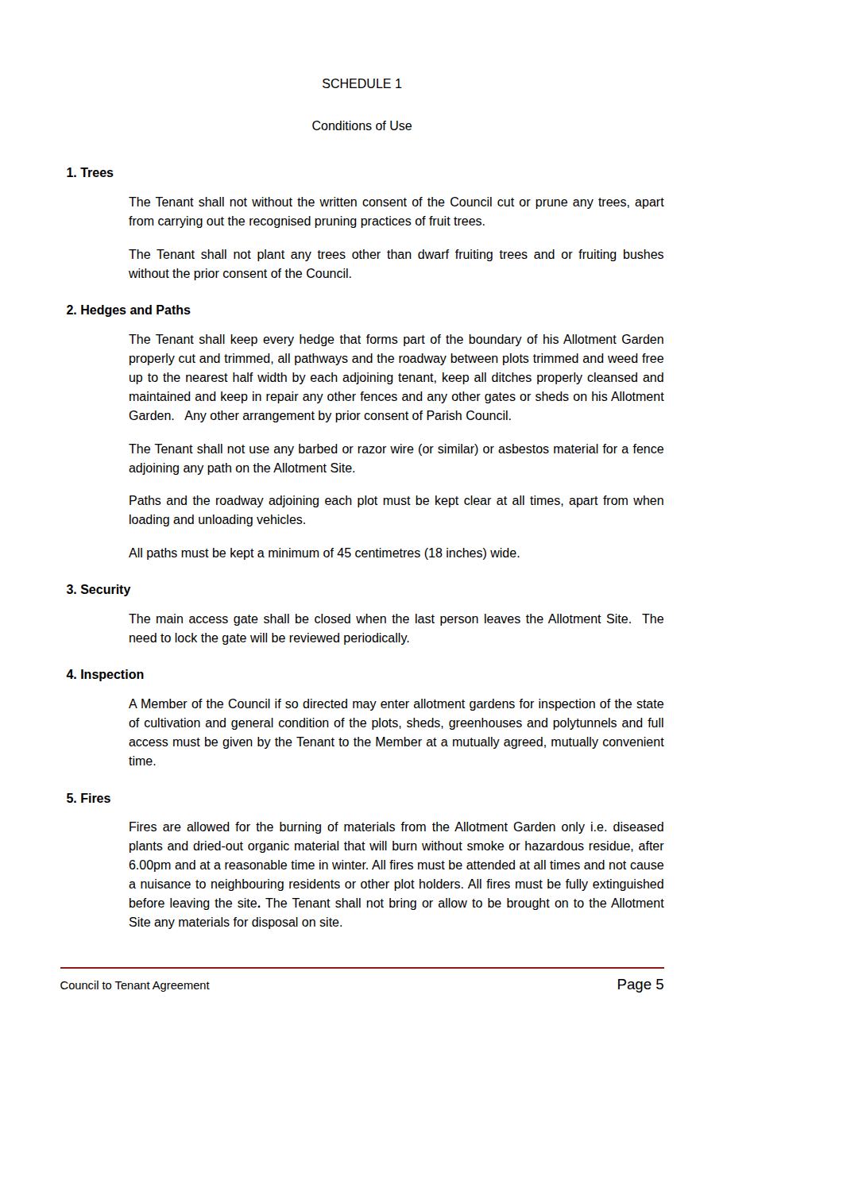SCHEDULE 1
Conditions of Use
Trees
The Tenant shall not without the written consent of the Council cut or prune any trees, apart from carrying out the recognised pruning practices of fruit trees.
The Tenant shall not plant any trees other than dwarf fruiting trees and or fruiting bushes without the prior consent of the Council.
Hedges and Paths
The Tenant shall keep every hedge that forms part of the boundary of his Allotment Garden properly cut and trimmed, all pathways and the roadway between plots trimmed and weed free up to the nearest half width by each adjoining tenant, keep all ditches properly cleansed and maintained and keep in repair any other fences and any other gates or sheds on his Allotment Garden. Any other arrangement by prior consent of Parish Council.
The Tenant shall not use any barbed or razor wire (or similar) or asbestos material for a fence adjoining any path on the Allotment Site.
Paths and the roadway adjoining each plot must be kept clear at all times, apart from when loading and unloading vehicles.
All paths must be kept a minimum of 45 centimetres (18 inches) wide.
Security
The main access gate shall be closed when the last person leaves the Allotment Site. The need to lock the gate will be reviewed periodically.
Inspection
A Member of the Council if so directed may enter allotment gardens for inspection of the state of cultivation and general condition of the plots, sheds, greenhouses and polytunnels and full access must be given by the Tenant to the Member at a mutually agreed, mutually convenient time.
Fires
Fires are allowed for the burning of materials from the Allotment Garden only i.e. diseased plants and dried-out organic material that will burn without smoke or hazardous residue, after 6.00pm and at a reasonable time in winter. All fires must be attended at all times and not cause a nuisance to neighbouring residents or other plot holders. All fires must be fully extinguished before leaving the site. The Tenant shall not bring or allow to be brought on to the Allotment Site any materials for disposal on site.
Council to Tenant Agreement Page 5